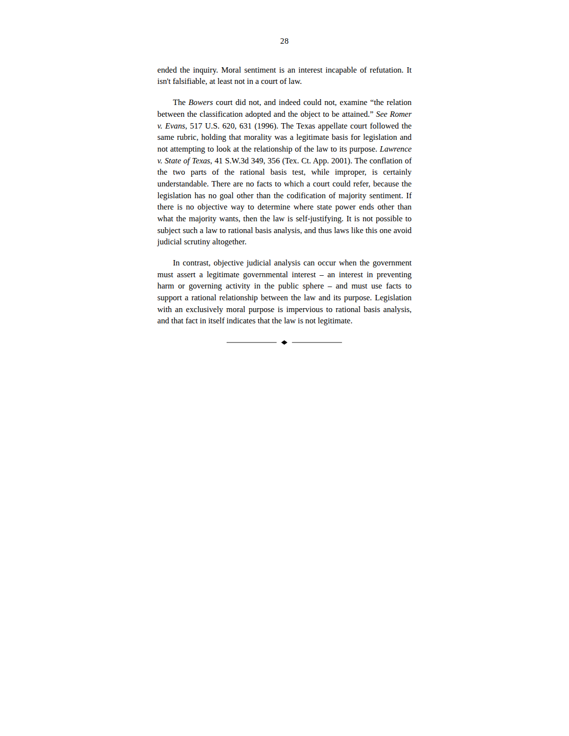28
ended the inquiry. Moral sentiment is an interest incapable of refutation. It isn't falsifiable, at least not in a court of law.
The Bowers court did not, and indeed could not, examine “the relation between the classification adopted and the object to be attained.” See Romer v. Evans, 517 U.S. 620, 631 (1996). The Texas appellate court followed the same rubric, holding that morality was a legitimate basis for legislation and not attempting to look at the relationship of the law to its purpose. Lawrence v. State of Texas, 41 S.W.3d 349, 356 (Tex. Ct. App. 2001). The conflation of the two parts of the rational basis test, while improper, is certainly understandable. There are no facts to which a court could refer, because the legislation has no goal other than the codification of majority sentiment. If there is no objective way to determine where state power ends other than what the majority wants, then the law is self-justifying. It is not possible to subject such a law to rational basis analysis, and thus laws like this one avoid judicial scrutiny altogether.
In contrast, objective judicial analysis can occur when the government must assert a legitimate governmental interest – an interest in preventing harm or governing activity in the public sphere – and must use facts to support a rational relationship between the law and its purpose. Legislation with an exclusively moral purpose is impervious to rational basis analysis, and that fact in itself indicates that the law is not legitimate.